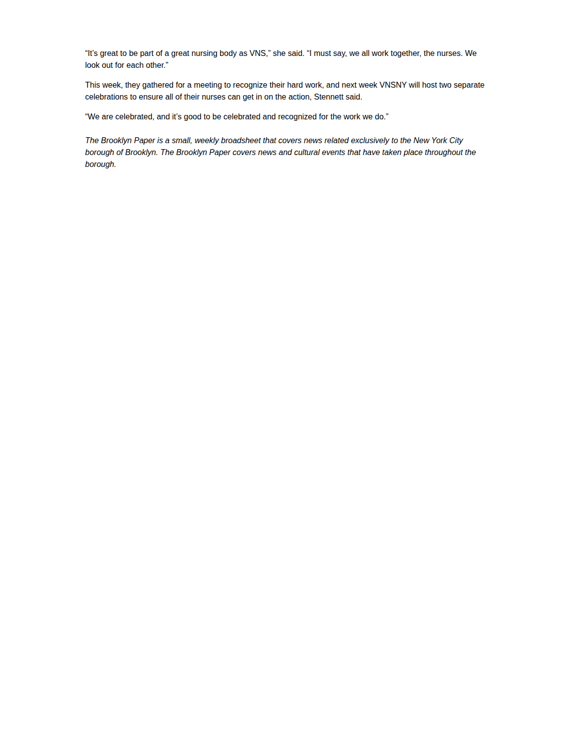“It’s great to be part of a great nursing body as VNS,” she said. “I must say, we all work together, the nurses. We look out for each other.”
This week, they gathered for a meeting to recognize their hard work, and next week VNSNY will host two separate celebrations to ensure all of their nurses can get in on the action, Stennett said.
“We are celebrated, and it’s good to be celebrated and recognized for the work we do.”
The Brooklyn Paper is a small, weekly broadsheet that covers news related exclusively to the New York City borough of Brooklyn. The Brooklyn Paper covers news and cultural events that have taken place throughout the borough.